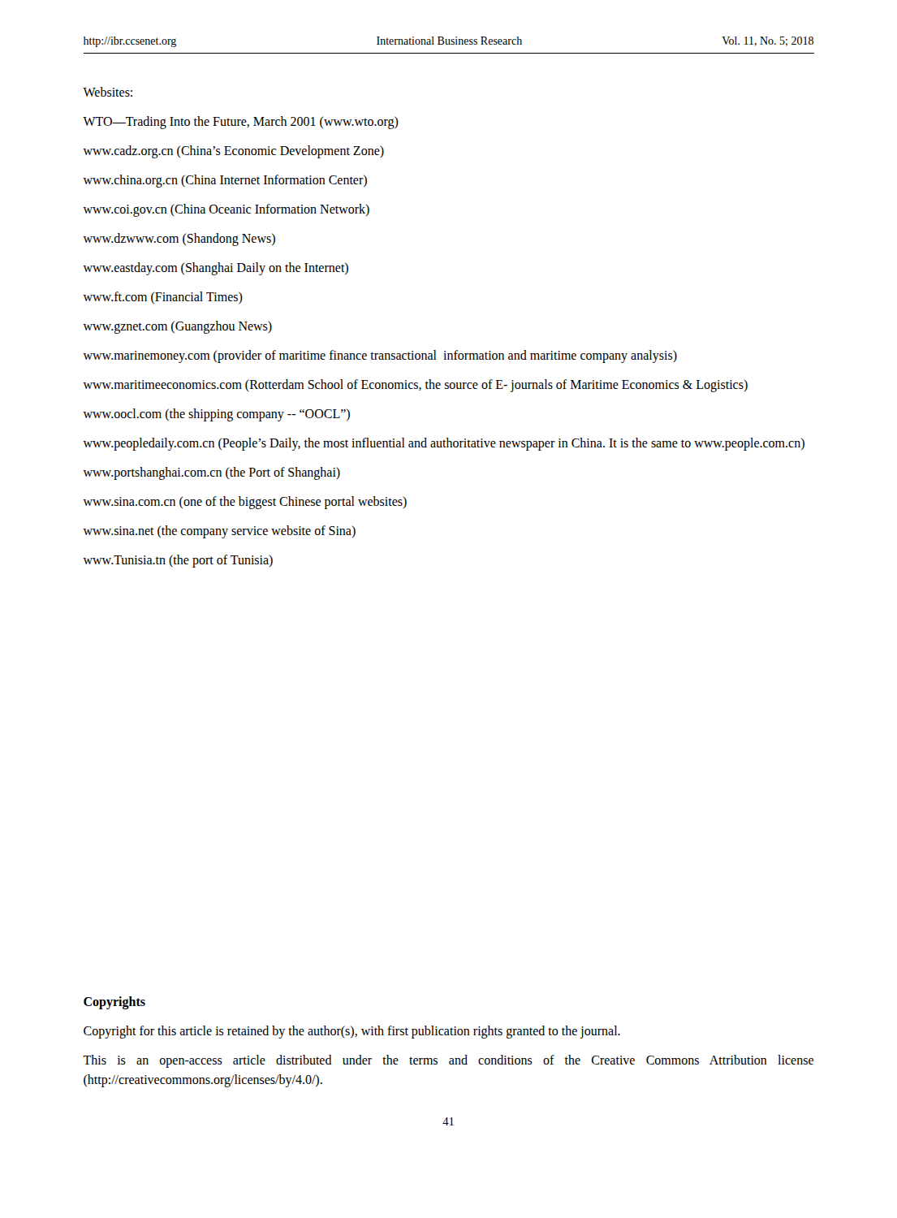http://ibr.ccsenet.org International Business Research Vol. 11, No. 5; 2018
Websites:
WTO—Trading Into the Future, March 2001 (www.wto.org)
www.cadz.org.cn (China’s Economic Development Zone)
www.china.org.cn (China Internet Information Center)
www.coi.gov.cn (China Oceanic Information Network)
www.dzwww.com (Shandong News)
www.eastday.com (Shanghai Daily on the Internet)
www.ft.com (Financial Times)
www.gznet.com (Guangzhou News)
www.marinemoney.com (provider of maritime finance transactional information and maritime company analysis)
www.maritimeeconomics.com (Rotterdam School of Economics, the source of E- journals of Maritime Economics & Logistics)
www.oocl.com (the shipping company -- “OOCL”)
www.peopledaily.com.cn (People’s Daily, the most influential and authoritative newspaper in China. It is the same to www.people.com.cn)
www.portshanghai.com.cn (the Port of Shanghai)
www.sina.com.cn (one of the biggest Chinese portal websites)
www.sina.net (the company service website of Sina)
www.Tunisia.tn (the port of Tunisia)
Copyrights
Copyright for this article is retained by the author(s), with first publication rights granted to the journal.
This is an open-access article distributed under the terms and conditions of the Creative Commons Attribution license (http://creativecommons.org/licenses/by/4.0/).
41